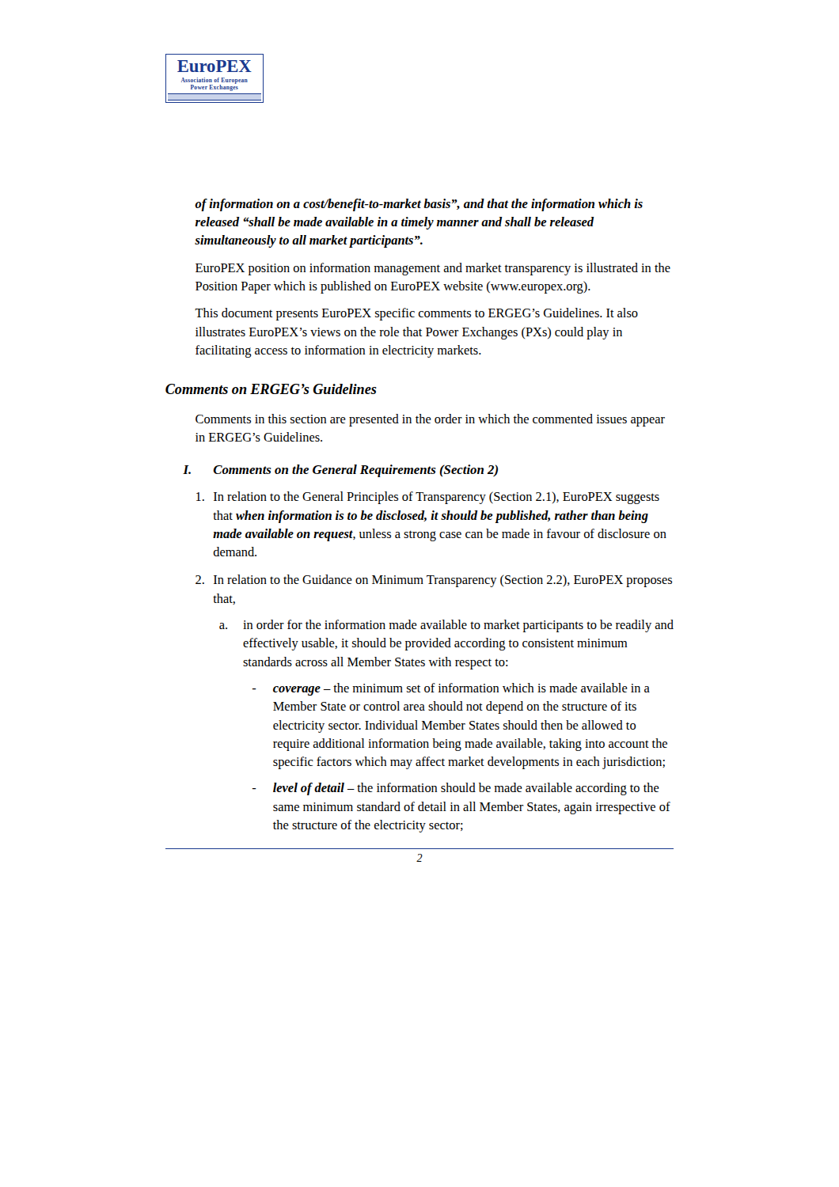EuroPEX
Association of European
Power Exchanges
of information on a cost/benefit-to-market basis”, and that the information which is released “shall be made available in a timely manner and shall be released simultaneously to all market participants”.
EuroPEX position on information management and market transparency is illustrated in the Position Paper which is published on EuroPEX website (www.europex.org).
This document presents EuroPEX specific comments to ERGEG’s Guidelines. It also illustrates EuroPEX’s views on the role that Power Exchanges (PXs) could play in facilitating access to information in electricity markets.
Comments on ERGEG’s Guidelines
Comments in this section are presented in the order in which the commented issues appear in ERGEG’s Guidelines.
Comments on the General Requirements (Section 2)
In relation to the General Principles of Transparency (Section 2.1), EuroPEX suggests that when information is to be disclosed, it should be published, rather than being made available on request, unless a strong case can be made in favour of disclosure on demand.
In relation to the Guidance on Minimum Transparency (Section 2.2), EuroPEX proposes that,
in order for the information made available to market participants to be readily and effectively usable, it should be provided according to consistent minimum standards across all Member States with respect to:
coverage – the minimum set of information which is made available in a Member State or control area should not depend on the structure of its electricity sector. Individual Member States should then be allowed to require additional information being made available, taking into account the specific factors which may affect market developments in each jurisdiction;
level of detail – the information should be made available according to the same minimum standard of detail in all Member States, again irrespective of the structure of the electricity sector;
2